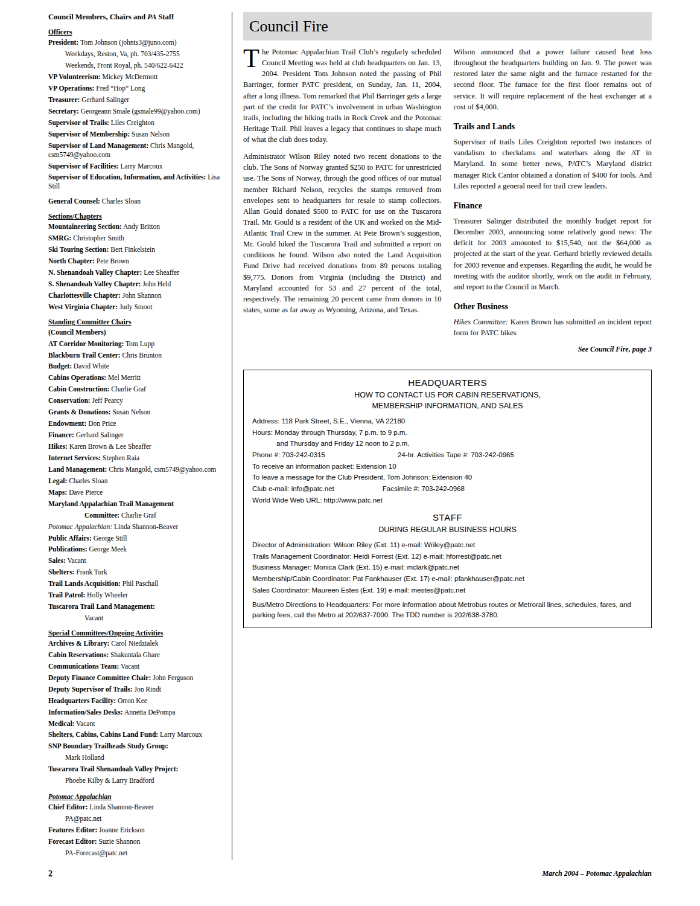Council Members, Chairs and PA Staff
Officers
President: Tom Johnson (johnts3@juno.com)
Weekdays, Reston, Va, ph. 703/435-2755
Weekends, Front Royal, ph. 540/622-6422
VP Volunteerism: Mickey McDermott
VP Operations: Fred “Hop” Long
Treasurer: Gerhard Salinger
Secretary: Georgeann Smale (gsmale99@yahoo.com)
Supervisor of Trails: Liles Creighton
Supervisor of Membership: Susan Nelson
Supervisor of Land Management: Chris Mangold, csm5749@yahoo.com
Supervisor of Facilities: Larry Marcoux
Supervisor of Education, Information, and Activities: Lisa Still
General Counsel: Charles Sloan
Sections/Chapters
Mountaineering Section: Andy Britton
SMRG: Christopher Smith
Ski Touring Section: Bert Finkelstein
North Chapter: Pete Brown
N. Shenandoah Valley Chapter: Lee Sheaffer
S. Shenandoah Valley Chapter: John Held
Charlottesville Chapter: John Shannon
West Virginia Chapter: Judy Smoot
Standing Committee Chairs
(Council Members)
AT Corridor Monitoring: Tom Lupp
Blackburn Trail Center: Chris Brunton
Budget: David White
Cabins Operations: Mel Merritt
Cabin Construction: Charlie Graf
Conservation: Jeff Pearcy
Grants & Donations: Susan Nelson
Endowment: Don Price
Finance: Gerhard Salinger
Hikes: Karen Brown & Lee Sheaffer
Internet Services: Stephen Raia
Land Management: Chris Mangold, csm5749@yahoo.com
Legal: Charles Sloan
Maps: Dave Pierce
Maryland Appalachian Trail Management
Committee: Charlie Graf
Potomac Appalachian: Linda Shannon-Beaver
Public Affairs: George Still
Publications: George Meek
Sales: Vacant
Shelters: Frank Turk
Trail Lands Acquisition: Phil Paschall
Trail Patrol: Holly Wheeler
Tuscarora Trail Land Management:
Vacant
Special Committees/Ongoing Activities
Archives & Library: Carol Niedzialek
Cabin Reservations: Shakuntala Ghare
Communications Team: Vacant
Deputy Finance Committee Chair: John Ferguson
Deputy Supervisor of Trails: Jon Rindt
Headquarters Facility: Orron Kee
Information/Sales Desks: Annetta DePompa
Medical: Vacant
Shelters, Cabins, Cabins Land Fund: Larry Marcoux
SNP Boundary Trailheads Study Group:
Mark Holland
Tuscarora Trail Shenandoah Valley Project:
Phoebe Kilby & Larry Bradford
Potomac Appalachian
Chief Editor: Linda Shannon-Beaver
PA@patc.net
Features Editor: Joanne Erickson
Forecast Editor: Suzie Shannon
PA-Forecast@patc.net
Council Fire
The Potomac Appalachian Trail Club’s regularly scheduled Council Meeting was held at club headquarters on Jan. 13, 2004. President Tom Johnson noted the passing of Phil Barringer, former PATC president, on Sunday, Jan. 11, 2004, after a long illness. Tom remarked that Phil Barringer gets a large part of the credit for PATC’s involvement in urban Washington trails, including the hiking trails in Rock Creek and the Potomac Heritage Trail. Phil leaves a legacy that continues to shape much of what the club does today.
Administrator Wilson Riley noted two recent donations to the club. The Sons of Norway granted $250 to PATC for unrestricted use. The Sons of Norway, through the good offices of our mutual member Richard Nelson, recycles the stamps removed from envelopes sent to headquarters for resale to stamp collectors. Allan Gould donated $500 to PATC for use on the Tuscarora Trail. Mr. Gould is a resident of the UK and worked on the Mid-Atlantic Trail Crew in the summer. At Pete Brown’s suggestion, Mr. Gould hiked the Tuscarora Trail and submitted a report on conditions he found. Wilson also noted the Land Acquisition Fund Drive had received donations from 89 persons totaling $9,775. Donors from Virginia (including the District) and Maryland accounted for 53 and 27 percent of the total, respectively. The remaining 20 percent came from donors in 10 states, some as far away as Wyoming, Arizona, and Texas.
Wilson announced that a power failure caused heat loss throughout the headquarters building on Jan. 9. The power was restored later the same night and the furnace restarted for the second floor. The furnace for the first floor remains out of service. It will require replacement of the heat exchanger at a cost of $4,000.
Trails and Lands
Supervisor of trails Liles Creighton reported two instances of vandalism to checkdams and waterbars along the AT in Maryland. In some better news, PATC’s Maryland district manager Rick Cantor obtained a donation of $400 for tools. And Liles reported a general need for trail crew leaders.
Finance
Treasurer Salinger distributed the monthly budget report for December 2003, announcing some relatively good news: The deficit for 2003 amounted to $15,540, not the $64,000 as projected at the start of the year. Gerhard briefly reviewed details for 2003 revenue and expenses. Regarding the audit, he would be meeting with the auditor shortly, work on the audit in February, and report to the Council in March.
Other Business
Hikes Committee: Karen Brown has submitted an incident report form for PATC hikes
See Council Fire, page 3
HEADQUARTERS
HOW TO CONTACT US FOR CABIN RESERVATIONS,
MEMBERSHIP INFORMATION, AND SALES
Address: 118 Park Street, S.E., Vienna, VA 22180
Hours: Monday through Thursday, 7 p.m. to 9 p.m.
and Thursday and Friday 12 noon to 2 p.m.
Phone #: 703-242-0315 24-hr. Activities Tape #: 703-242-0965
To receive an information packet: Extension 10
To leave a message for the Club President, Tom Johnson: Extension 40
Club e-mail: info@patc.net Facsimile #: 703-242-0968
World Wide Web URL: http://www.patc.net
STAFF
DURING REGULAR BUSINESS HOURS
Director of Administration: Wilson Riley (Ext. 11) e-mail: Wriley@patc.net
Trails Management Coordinator: Heidi Forrest (Ext. 12) e-mail: hforrest@patc.net
Business Manager: Monica Clark (Ext. 15) e-mail: mclark@patc.net
Membership/Cabin Coordinator: Pat Fankhauser (Ext. 17) e-mail: pfankhauser@patc.net
Sales Coordinator: Maureen Estes (Ext. 19) e-mail: mestes@patc.net
Bus/Metro Directions to Headquarters: For more information about Metrobus routes or Metrorail lines, schedules, fares, and parking fees, call the Metro at 202/637-7000. The TDD number is 202/638-3780.
2
March 2004 – Potomac Appalachian